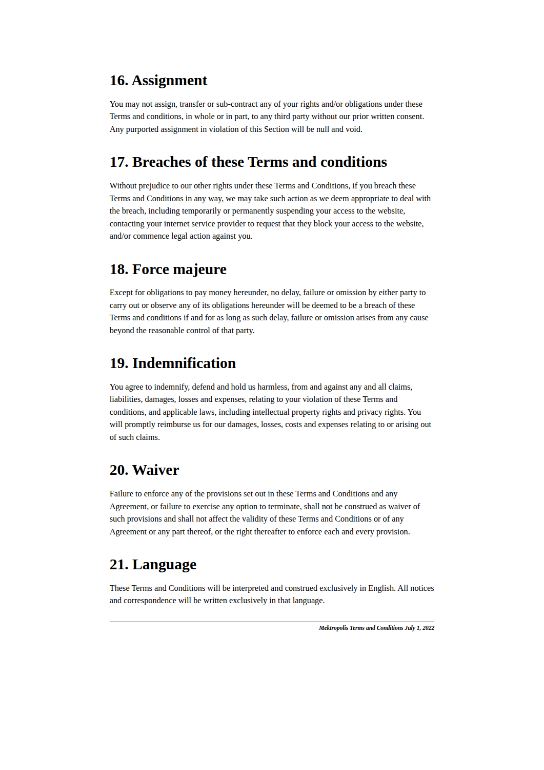16. Assignment
You may not assign, transfer or sub-contract any of your rights and/or obligations under these Terms and conditions, in whole or in part, to any third party without our prior written consent. Any purported assignment in violation of this Section will be null and void.
17. Breaches of these Terms and conditions
Without prejudice to our other rights under these Terms and Conditions, if you breach these Terms and Conditions in any way, we may take such action as we deem appropriate to deal with the breach, including temporarily or permanently suspending your access to the website, contacting your internet service provider to request that they block your access to the website, and/or commence legal action against you.
18. Force majeure
Except for obligations to pay money hereunder, no delay, failure or omission by either party to carry out or observe any of its obligations hereunder will be deemed to be a breach of these Terms and conditions if and for as long as such delay, failure or omission arises from any cause beyond the reasonable control of that party.
19. Indemnification
You agree to indemnify, defend and hold us harmless, from and against any and all claims, liabilities, damages, losses and expenses, relating to your violation of these Terms and conditions, and applicable laws, including intellectual property rights and privacy rights. You will promptly reimburse us for our damages, losses, costs and expenses relating to or arising out of such claims.
20. Waiver
Failure to enforce any of the provisions set out in these Terms and Conditions and any Agreement, or failure to exercise any option to terminate, shall not be construed as waiver of such provisions and shall not affect the validity of these Terms and Conditions or of any Agreement or any part thereof, or the right thereafter to enforce each and every provision.
21. Language
These Terms and Conditions will be interpreted and construed exclusively in English. All notices and correspondence will be written exclusively in that language.
Mektropolis Terms and Conditions July 1, 2022